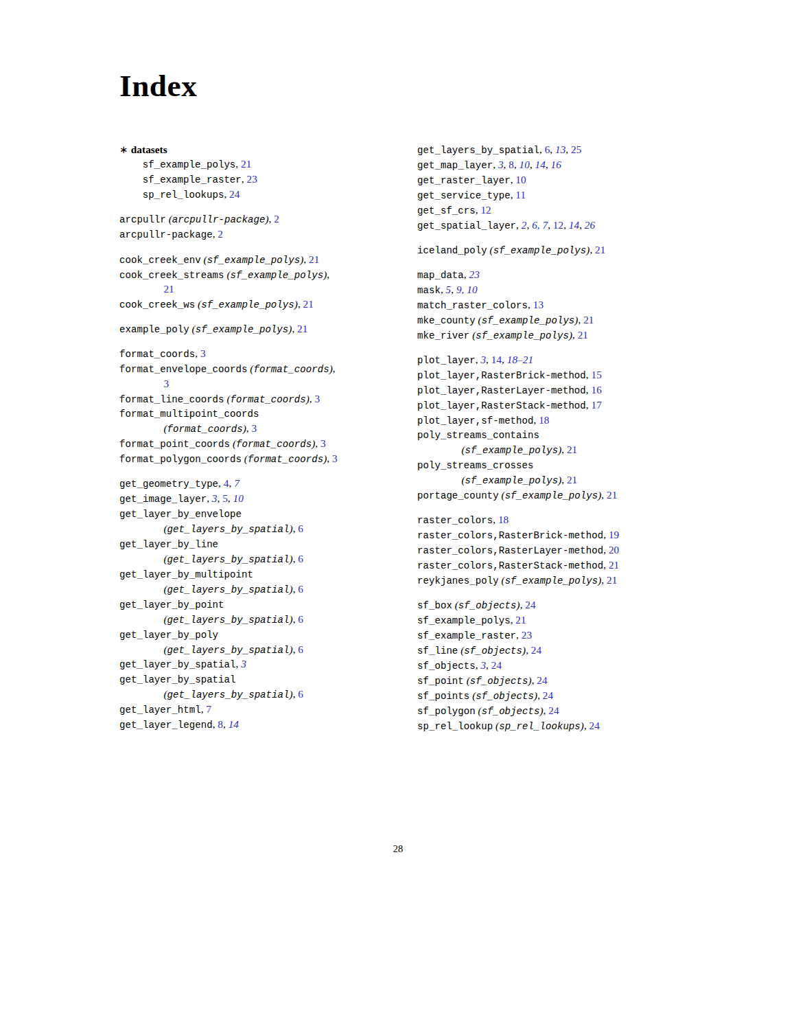Index
∗ datasets
sf_example_polys, 21
sf_example_raster, 23
sp_rel_lookups, 24
arcpullr (arcpullr-package), 2
arcpullr-package, 2
cook_creek_env (sf_example_polys), 21
cook_creek_streams (sf_example_polys),
21
cook_creek_ws (sf_example_polys), 21
example_poly (sf_example_polys), 21
format_coords, 3
format_envelope_coords (format_coords),
3
format_line_coords (format_coords), 3
format_multipoint_coords
(format_coords), 3
format_point_coords (format_coords), 3
format_polygon_coords (format_coords), 3
get_geometry_type, 4, 7
get_image_layer, 3, 5, 10
get_layer_by_envelope
(get_layers_by_spatial), 6
get_layer_by_line
(get_layers_by_spatial), 6
get_layer_by_multipoint
(get_layers_by_spatial), 6
get_layer_by_point
(get_layers_by_spatial), 6
get_layer_by_poly
(get_layers_by_spatial), 6
get_layer_by_spatial, 3
get_layer_by_spatial
(get_layers_by_spatial), 6
get_layer_html, 7
get_layer_legend, 8, 14
get_layers_by_spatial, 6, 13, 25
get_map_layer, 3, 8, 10, 14, 16
get_raster_layer, 10
get_service_type, 11
get_sf_crs, 12
get_spatial_layer, 2, 6, 7, 12, 14, 26
iceland_poly (sf_example_polys), 21
map_data, 23
mask, 5, 9, 10
match_raster_colors, 13
mke_county (sf_example_polys), 21
mke_river (sf_example_polys), 21
plot_layer, 3, 14, 18–21
plot_layer,RasterBrick-method, 15
plot_layer,RasterLayer-method, 16
plot_layer,RasterStack-method, 17
plot_layer,sf-method, 18
poly_streams_contains
(sf_example_polys), 21
poly_streams_crosses
(sf_example_polys), 21
portage_county (sf_example_polys), 21
raster_colors, 18
raster_colors,RasterBrick-method, 19
raster_colors,RasterLayer-method, 20
raster_colors,RasterStack-method, 21
reykjanes_poly (sf_example_polys), 21
sf_box (sf_objects), 24
sf_example_polys, 21
sf_example_raster, 23
sf_line (sf_objects), 24
sf_objects, 3, 24
sf_point (sf_objects), 24
sf_points (sf_objects), 24
sf_polygon (sf_objects), 24
sp_rel_lookup (sp_rel_lookups), 24
28